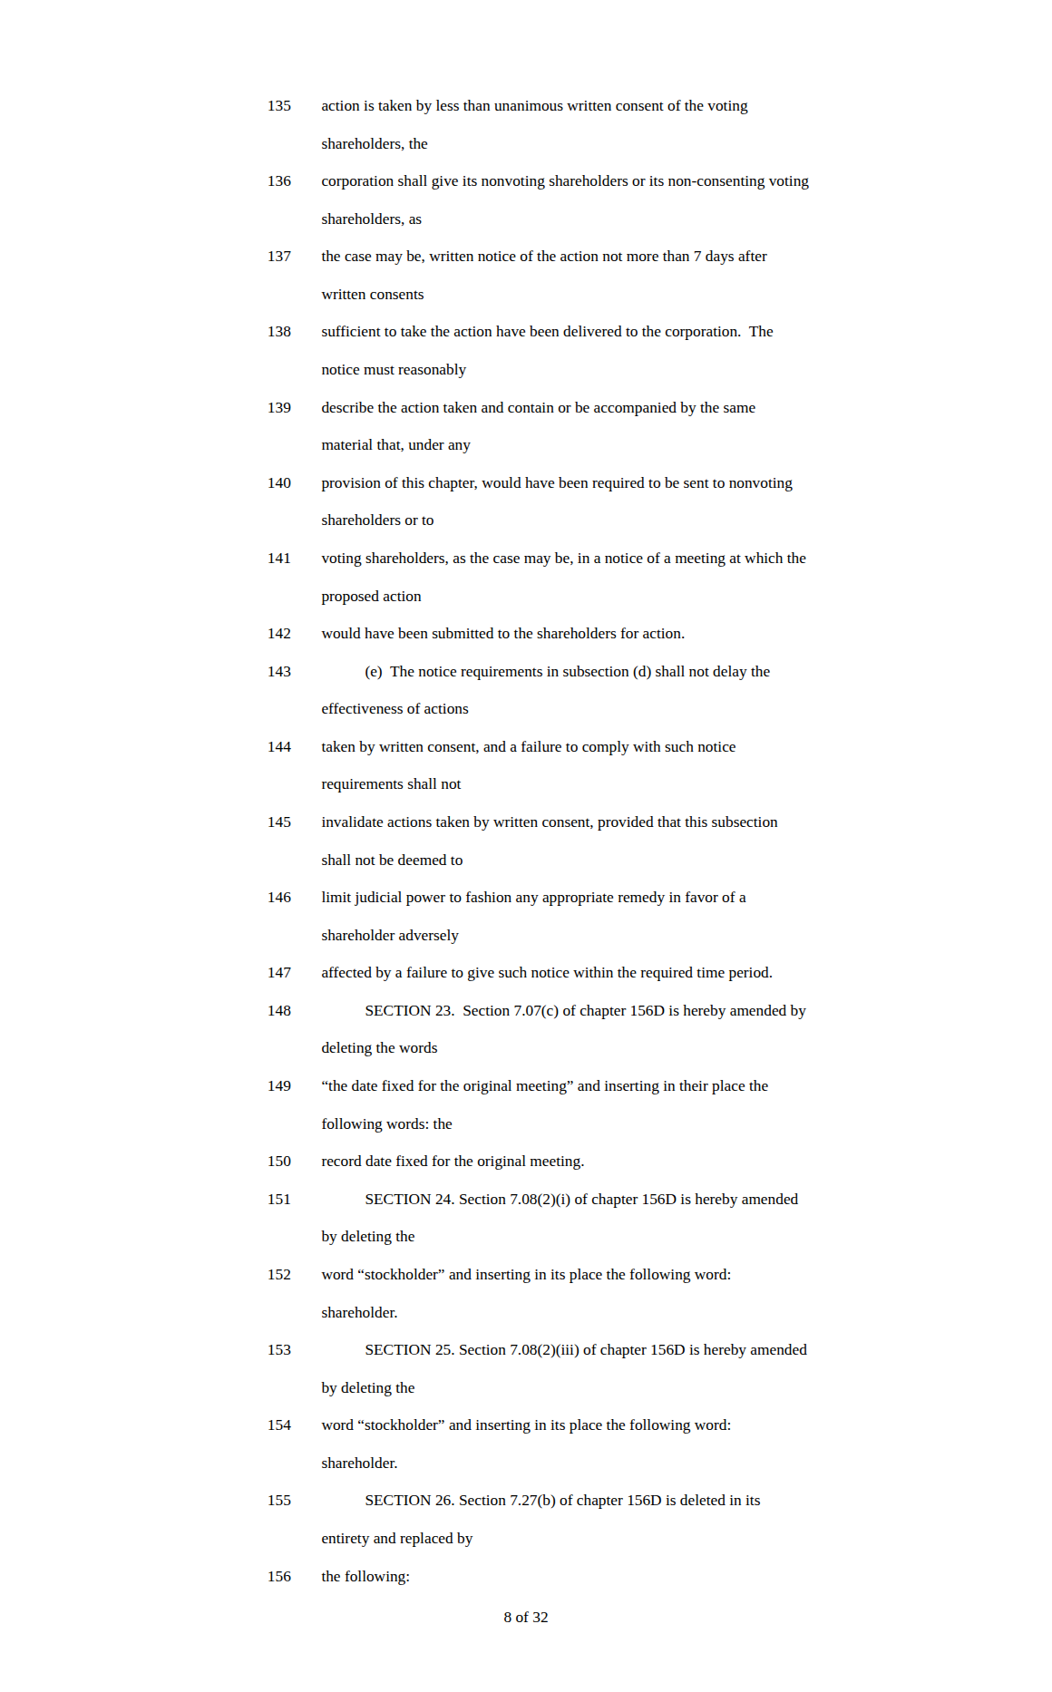135 action is taken by less than unanimous written consent of the voting shareholders, the
136 corporation shall give its nonvoting shareholders or its non-consenting voting shareholders, as
137 the case may be, written notice of the action not more than 7 days after written consents
138 sufficient to take the action have been delivered to the corporation. The notice must reasonably
139 describe the action taken and contain or be accompanied by the same material that, under any
140 provision of this chapter, would have been required to be sent to nonvoting shareholders or to
141 voting shareholders, as the case may be, in a notice of a meeting at which the proposed action
142 would have been submitted to the shareholders for action.
143 (e) The notice requirements in subsection (d) shall not delay the effectiveness of actions
144 taken by written consent, and a failure to comply with such notice requirements shall not
145 invalidate actions taken by written consent, provided that this subsection shall not be deemed to
146 limit judicial power to fashion any appropriate remedy in favor of a shareholder adversely
147 affected by a failure to give such notice within the required time period.
148 SECTION 23. Section 7.07(c) of chapter 156D is hereby amended by deleting the words
149“the date fixed for the original meeting” and inserting in their place the following words: the
150 record date fixed for the original meeting.
151 SECTION 24. Section 7.08(2)(i) of chapter 156D is hereby amended by deleting the
152 word “stockholder” and inserting in its place the following word: shareholder.
153 SECTION 25. Section 7.08(2)(iii) of chapter 156D is hereby amended by deleting the
154 word “stockholder” and inserting in its place the following word: shareholder.
155 SECTION 26. Section 7.27(b) of chapter 156D is deleted in its entirety and replaced by
156 the following:
8 of 32